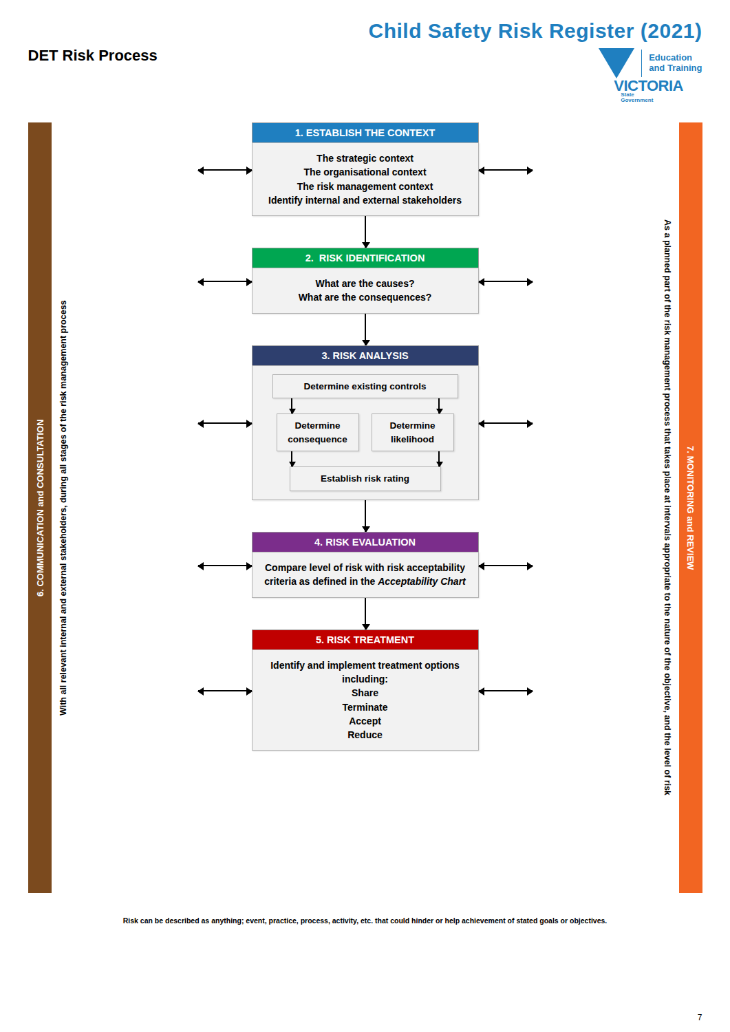Child Safety Risk Register (2021)
VICTORIA State
Government
Education
and Training
DET Risk Process
6. COMMUNICATION and CONSULTATION
With all relevant internal and external stakeholders, during all stages of the risk management process
1. ESTABLISH THE CONTEXT
The strategic context
The organisational context
The risk management context
Identify internal and external stakeholders
2. RISK IDENTIFICATION
What are the causes?
What are the consequences?
3. RISK ANALYSIS
Determine existing controls
Determine consequence
Determine likelihood
Establish risk rating
4. RISK EVALUATION
Compare level of risk with risk acceptability criteria as defined in the Acceptability Chart
5. RISK TREATMENT
Identify and implement treatment options including:
Share
Terminate
Accept
Reduce
As a planned part of the risk management process that takes place at intervals appropriate to the nature of the objective, and the level of risk
7. MONITORING and REVIEW
Risk can be described as anything; event, practice, process, activity, etc. that could hinder or help achievement of stated goals or objectives.
7